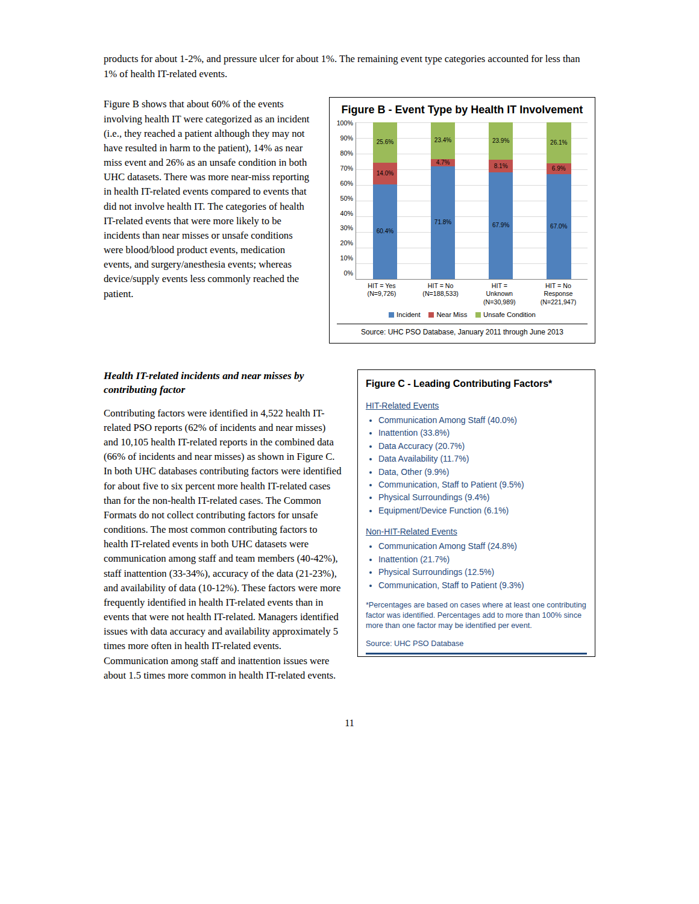products for about 1-2%, and pressure ulcer for about 1%. The remaining event type categories accounted for less than 1% of health IT-related events.
Figure B shows that about 60% of the events involving health IT were categorized as an incident (i.e., they reached a patient although they may not have resulted in harm to the patient), 14% as near miss event and 26% as an unsafe condition in both UHC datasets. There was more near-miss reporting in health IT-related events compared to events that did not involve health IT. The categories of health IT-related events that were more likely to be incidents than near misses or unsafe conditions were blood/blood product events, medication events, and surgery/anesthesia events; whereas device/supply events less commonly reached the patient.
Figure B - Event Type by Health IT Involvement
100% 90% 80% 70% 60% 50% 40% 30% 20% 10% 0%
25.6%
14.0%
60.4%
23.4%
4.7%
71.8%
23.9%
8.1%
67.9%
26.1%
6.9%
67.0%
HIT = Yes
(N=9,726)
HIT = No
(N=188,533)
HIT = Unknown
(N=30,989)
HIT = No Response
(N=221,947)
Incident
Near Miss
Unsafe Condition
Source: UHC PSO Database, January 2011 through June 2013
Health IT-related incidents and near misses by contributing factor
Contributing factors were identified in 4,522 health IT-related PSO reports (62% of incidents and near misses) and 10,105 health IT-related reports in the combined data (66% of incidents and near misses) as shown in Figure C. In both UHC databases contributing factors were identified for about five to six percent more health IT-related cases than for the non-health IT-related cases. The Common Formats do not collect contributing factors for unsafe conditions. The most common contributing factors to health IT-related events in both UHC datasets were communication among staff and team members (40-42%), staff inattention (33-34%), accuracy of the data (21-23%), and availability of data (10-12%). These factors were more frequently identified in health IT-related events than in events that were not health IT-related. Managers identified issues with data accuracy and availability approximately 5 times more often in health IT-related events. Communication among staff and inattention issues were about 1.5 times more common in health IT-related events.
Figure C - Leading Contributing Factors*
HIT-Related Events
Communication Among Staff (40.0%)
Inattention (33.8%)
Data Accuracy (20.7%)
Data Availability (11.7%)
Data, Other (9.9%)
Communication, Staff to Patient (9.5%)
Physical Surroundings (9.4%)
Equipment/Device Function (6.1%)
Non-HIT-Related Events
Communication Among Staff (24.8%)
Inattention (21.7%)
Physical Surroundings (12.5%)
Communication, Staff to Patient (9.3%)
*Percentages are based on cases where at least one contributing factor was identified. Percentages add to more than 100% since more than one factor may be identified per event.
Source: UHC PSO Database
11